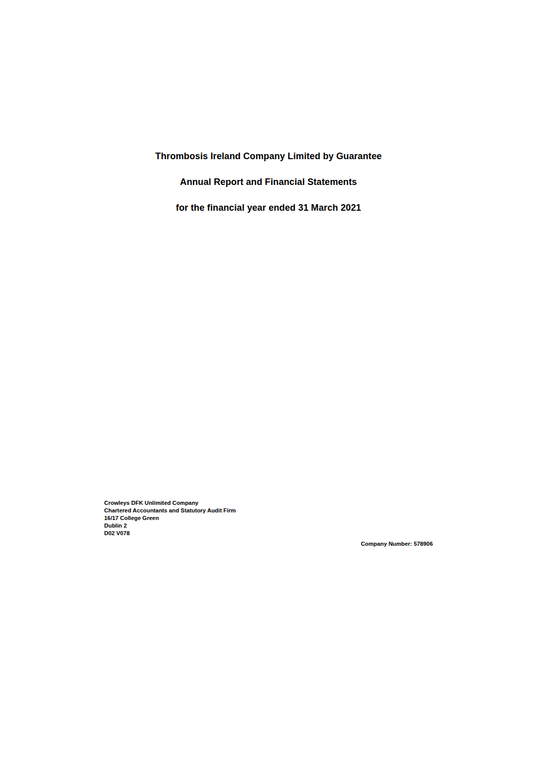Thrombosis Ireland Company Limited by Guarantee
Annual Report and Financial Statements
for the financial year ended 31 March 2021
Crowleys DFK Unlimited Company
Chartered Accountants and Statutory Audit Firm
16/17 College Green
Dublin 2
D02 V078
Company Number: 578906